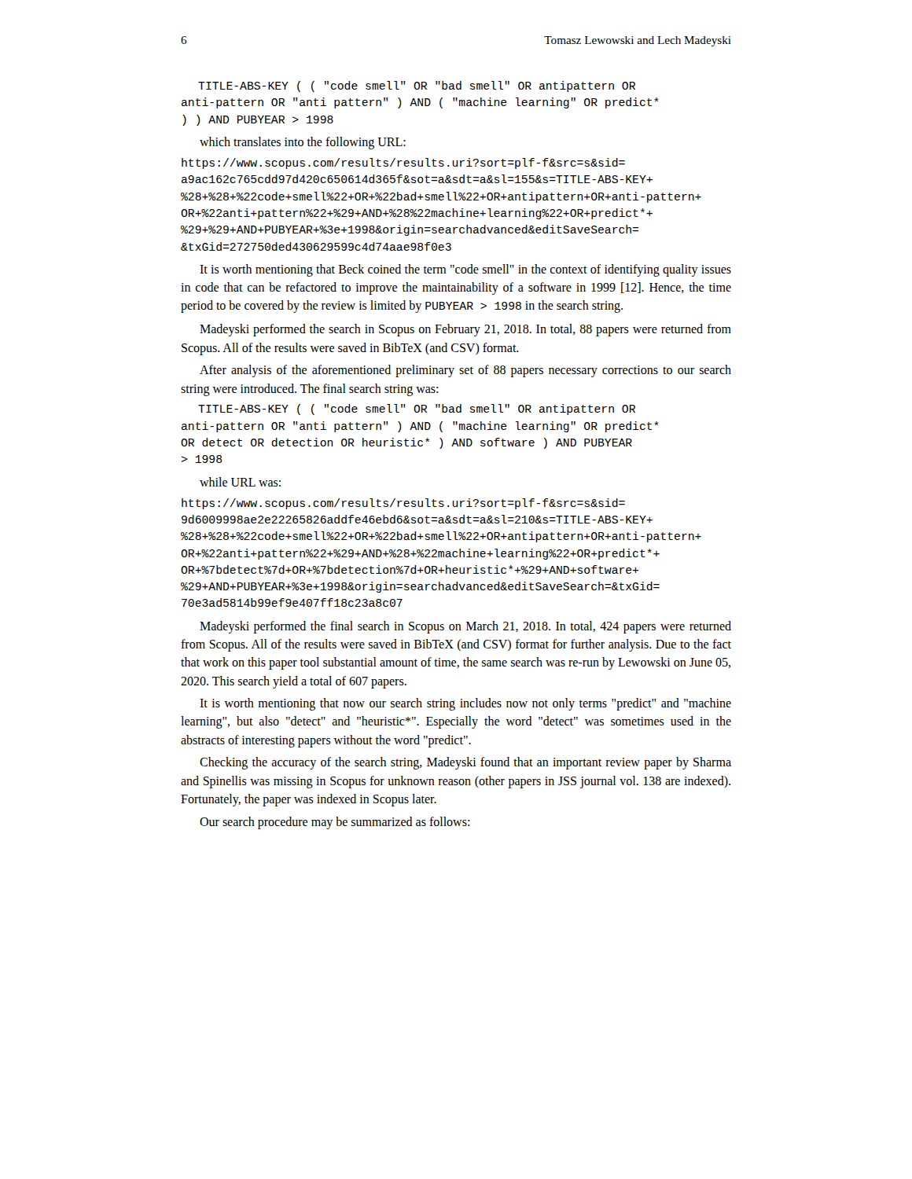6 Tomasz Lewowski and Lech Madeyski
TITLE-ABS-KEY ( ( "code smell" OR "bad smell" OR antipattern OR
anti-pattern OR "anti pattern" ) AND ( "machine learning" OR predict*
) ) AND PUBYEAR > 1998
which translates into the following URL:
https://www.scopus.com/results/results.uri?sort=plf-f&src=s&sid= a9ac162c765cdd97d420c650614d365f&sot=a&sdt=a&sl=155&s=TITLE-ABS-KEY+ %28+%28+%22code+smell%22+OR+%22bad+smell%22+OR+antipattern+OR+anti-pattern+ OR+%22anti+pattern%22+%29+AND+%28%22machine+learning%22+OR+predict*+ %29+%29+AND+PUBYEAR+%3e+1998&origin=searchadvanced&editSaveSearch= &txGid=272750ded430629599c4d74aae98f0e3
It is worth mentioning that Beck coined the term "code smell" in the context of identifying quality issues in code that can be refactored to improve the maintainability of a software in 1999 [12]. Hence, the time period to be covered by the review is limited by PUBYEAR > 1998 in the search string.
Madeyski performed the search in Scopus on February 21, 2018. In total, 88 papers were returned from Scopus. All of the results were saved in BibTeX (and CSV) format.
After analysis of the aforementioned preliminary set of 88 papers necessary corrections to our search string were introduced. The final search string was:
TITLE-ABS-KEY ( ( "code smell" OR "bad smell" OR antipattern OR
anti-pattern OR "anti pattern" ) AND ( "machine learning" OR predict*
OR detect OR detection OR heuristic* ) AND software ) AND PUBYEAR
> 1998
while URL was:
https://www.scopus.com/results/results.uri?sort=plf-f&src=s&sid= 9d6009998ae2e22265826addfe46ebd6&sot=a&sdt=a&sl=210&s=TITLE-ABS-KEY+ %28+%28+%22code+smell%22+OR+%22bad+smell%22+OR+antipattern+OR+anti-pattern+ OR+%22anti+pattern%22+%29+AND+%28+%22machine+learning%22+OR+predict*+ OR+%7bdetect%7d+OR+%7bdetection%7d+OR+heuristic*+%29+AND+software+ %29+AND+PUBYEAR+%3e+1998&origin=searchadvanced&editSaveSearch=&txGid= 70e3ad5814b99ef9e407ff18c23a8c07
Madeyski performed the final search in Scopus on March 21, 2018. In total, 424 papers were returned from Scopus. All of the results were saved in BibTeX (and CSV) format for further analysis. Due to the fact that work on this paper tool substantial amount of time, the same search was re-run by Lewowski on June 05, 2020. This search yield a total of 607 papers.
It is worth mentioning that now our search string includes now not only terms "predict" and "machine learning", but also "detect" and "heuristic*". Especially the word "detect" was sometimes used in the abstracts of interesting papers without the word "predict".
Checking the accuracy of the search string, Madeyski found that an important review paper by Sharma and Spinellis was missing in Scopus for unknown reason (other papers in JSS journal vol. 138 are indexed). Fortunately, the paper was indexed in Scopus later.
Our search procedure may be summarized as follows: